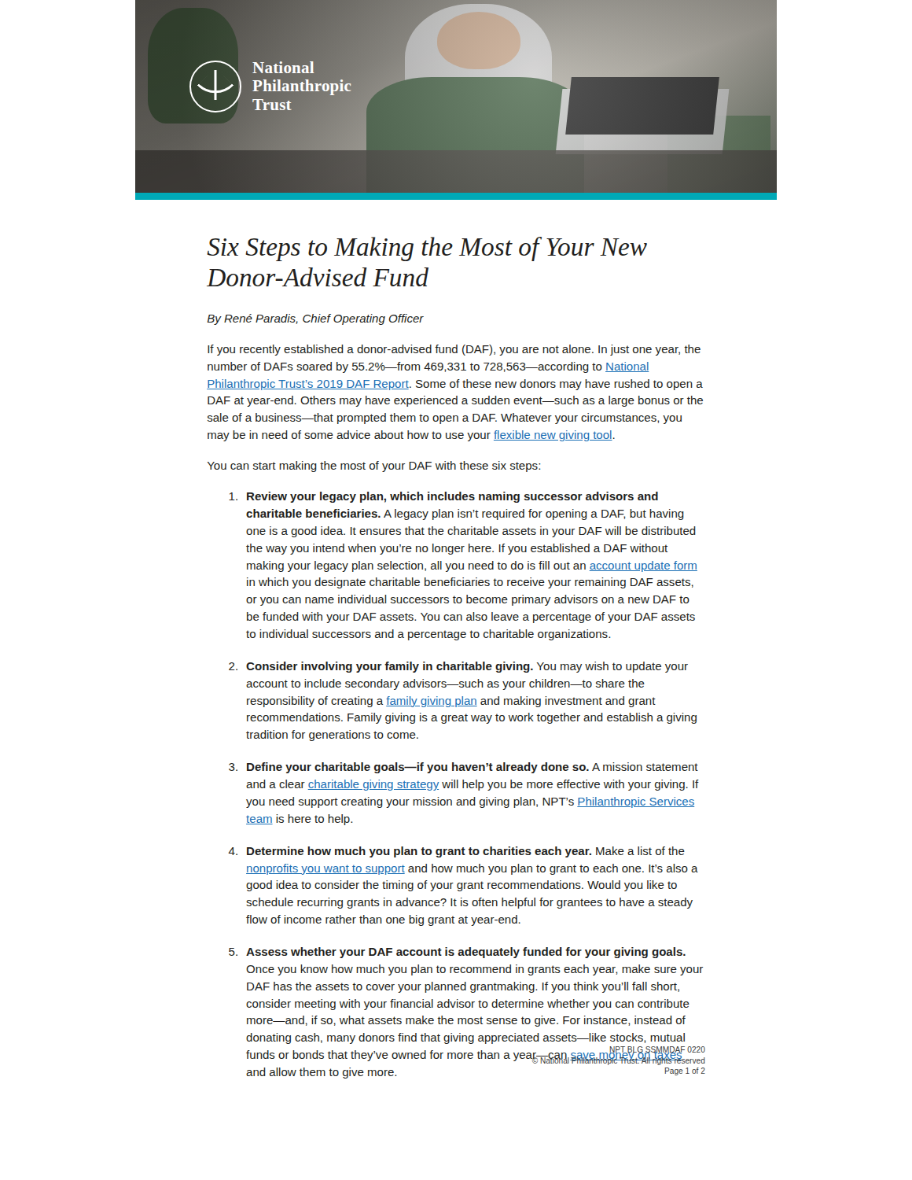National
Philanthropic
Trust
Six Steps to Making the Most of Your New
Donor-Advised Fund
By René Paradis, Chief Operating Officer
If you recently established a donor-advised fund (DAF), you are not alone. In just one year, the number of DAFs soared by 55.2%—from 469,331 to 728,563—according to National Philanthropic Trust’s 2019 DAF Report. Some of these new donors may have rushed to open a DAF at year-end. Others may have experienced a sudden event—such as a large bonus or the sale of a business—that prompted them to open a DAF. Whatever your circumstances, you may be in need of some advice about how to use your flexible new giving tool.
You can start making the most of your DAF with these six steps:
Review your legacy plan, which includes naming successor advisors and charitable beneficiaries. A legacy plan isn’t required for opening a DAF, but having one is a good idea. It ensures that the charitable assets in your DAF will be distributed the way you intend when you’re no longer here. If you established a DAF without making your legacy plan selection, all you need to do is fill out an account update form in which you designate charitable beneficiaries to receive your remaining DAF assets, or you can name individual successors to become primary advisors on a new DAF to be funded with your DAF assets. You can also leave a percentage of your DAF assets to individual successors and a percentage to charitable organizations.
Consider involving your family in charitable giving. You may wish to update your account to include secondary advisors—such as your children—to share the responsibility of creating a family giving plan and making investment and grant recommendations. Family giving is a great way to work together and establish a giving tradition for generations to come.
Define your charitable goals—if you haven’t already done so. A mission statement and a clear charitable giving strategy will help you be more effective with your giving. If you need support creating your mission and giving plan, NPT’s Philanthropic Services team is here to help.
Determine how much you plan to grant to charities each year. Make a list of the nonprofits you want to support and how much you plan to grant to each one. It’s also a good idea to consider the timing of your grant recommendations. Would you like to schedule recurring grants in advance? It is often helpful for grantees to have a steady flow of income rather than one big grant at year-end.
Assess whether your DAF account is adequately funded for your giving goals. Once you know how much you plan to recommend in grants each year, make sure your DAF has the assets to cover your planned grantmaking. If you think you’ll fall short, consider meeting with your financial advisor to determine whether you can contribute more—and, if so, what assets make the most sense to give. For instance, instead of donating cash, many donors find that giving appreciated assets—like stocks, mutual funds or bonds that they’ve owned for more than a year—can save money on taxes and allow them to give more.
NPT BLG SSMMDAF 0220
© National Philanthropic Trust. All rights reserved
Page 1 of 2